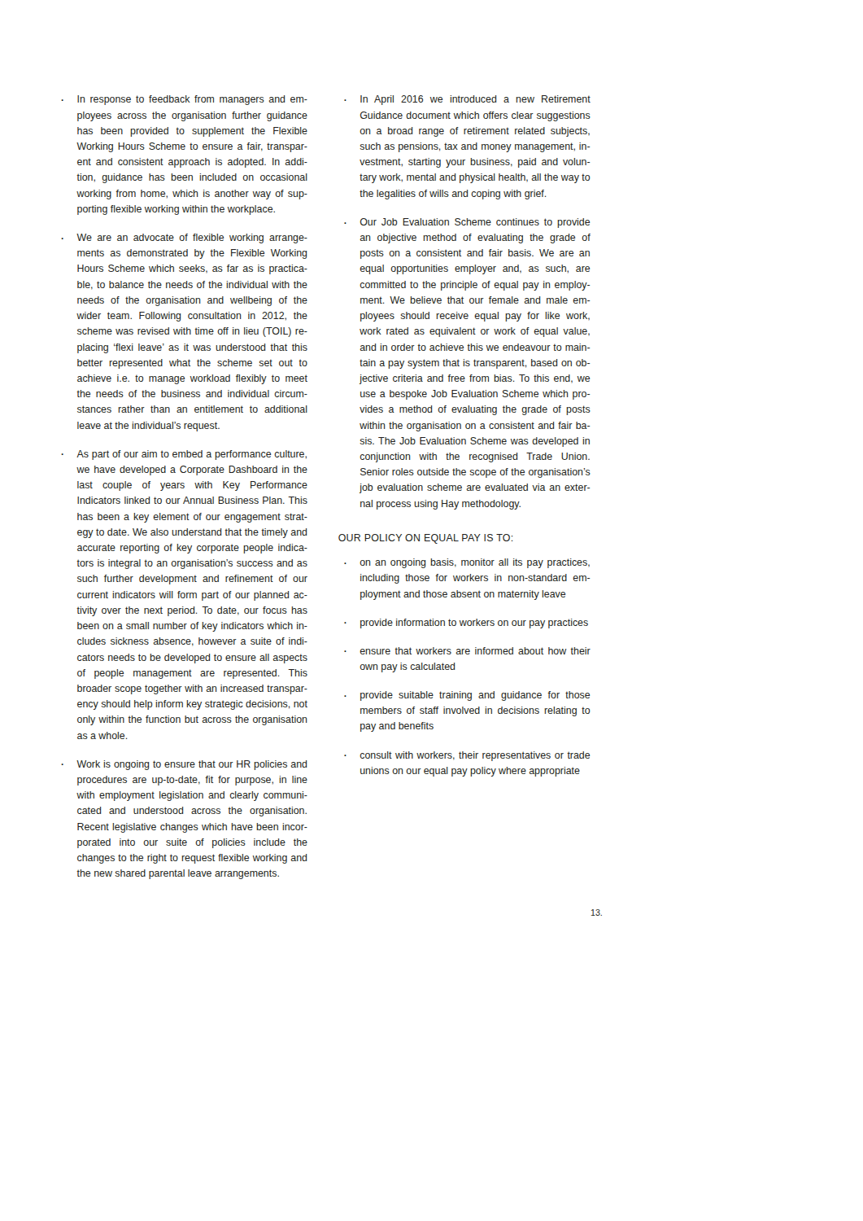In response to feedback from managers and employees across the organisation further guidance has been provided to supplement the Flexible Working Hours Scheme to ensure a fair, transparent and consistent approach is adopted. In addition, guidance has been included on occasional working from home, which is another way of supporting flexible working within the workplace.
We are an advocate of flexible working arrangements as demonstrated by the Flexible Working Hours Scheme which seeks, as far as is practicable, to balance the needs of the individual with the needs of the organisation and wellbeing of the wider team. Following consultation in 2012, the scheme was revised with time off in lieu (TOIL) replacing ‘flexi leave’ as it was understood that this better represented what the scheme set out to achieve i.e. to manage workload flexibly to meet the needs of the business and individual circumstances rather than an entitlement to additional leave at the individual’s request.
As part of our aim to embed a performance culture, we have developed a Corporate Dashboard in the last couple of years with Key Performance Indicators linked to our Annual Business Plan. This has been a key element of our engagement strategy to date. We also understand that the timely and accurate reporting of key corporate people indicators is integral to an organisation’s success and as such further development and refinement of our current indicators will form part of our planned activity over the next period. To date, our focus has been on a small number of key indicators which includes sickness absence, however a suite of indicators needs to be developed to ensure all aspects of people management are represented. This broader scope together with an increased transparency should help inform key strategic decisions, not only within the function but across the organisation as a whole.
Work is ongoing to ensure that our HR policies and procedures are up-to-date, fit for purpose, in line with employment legislation and clearly communicated and understood across the organisation. Recent legislative changes which have been incorporated into our suite of policies include the changes to the right to request flexible working and the new shared parental leave arrangements.
In April 2016 we introduced a new Retirement Guidance document which offers clear suggestions on a broad range of retirement related subjects, such as pensions, tax and money management, investment, starting your business, paid and voluntary work, mental and physical health, all the way to the legalities of wills and coping with grief.
Our Job Evaluation Scheme continues to provide an objective method of evaluating the grade of posts on a consistent and fair basis. We are an equal opportunities employer and, as such, are committed to the principle of equal pay in employment. We believe that our female and male employees should receive equal pay for like work, work rated as equivalent or work of equal value, and in order to achieve this we endeavour to maintain a pay system that is transparent, based on objective criteria and free from bias. To this end, we use a bespoke Job Evaluation Scheme which provides a method of evaluating the grade of posts within the organisation on a consistent and fair basis. The Job Evaluation Scheme was developed in conjunction with the recognised Trade Union. Senior roles outside the scope of the organisation’s job evaluation scheme are evaluated via an external process using Hay methodology.
Our policy on equal pay is to:
on an ongoing basis, monitor all its pay practices, including those for workers in non-standard employment and those absent on maternity leave
provide information to workers on our pay practices
ensure that workers are informed about how their own pay is calculated
provide suitable training and guidance for those members of staff involved in decisions relating to pay and benefits
consult with workers, their representatives or trade unions on our equal pay policy where appropriate
13.